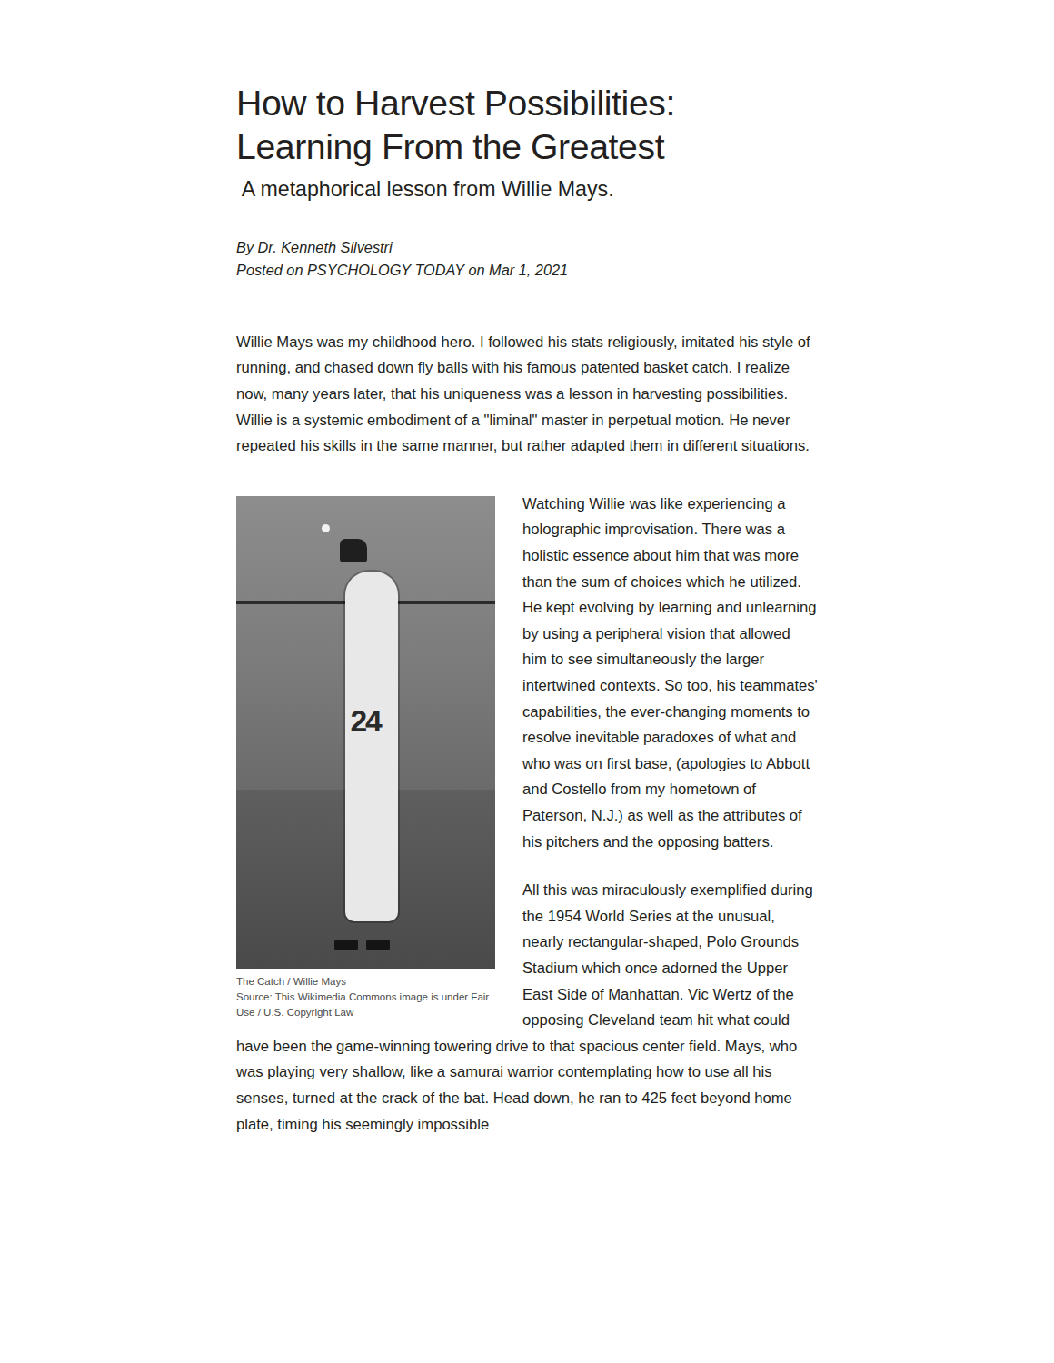How to Harvest Possibilities:
Learning From the Greatest
A metaphorical lesson from Willie Mays.
By Dr. Kenneth Silvestri
Posted on PSYCHOLOGY TODAY on Mar 1, 2021
Willie Mays was my childhood hero. I followed his stats religiously, imitated his style of running, and chased down fly balls with his famous patented basket catch. I realize now, many years later, that his uniqueness was a lesson in harvesting possibilities. Willie is a systemic embodiment of a "liminal" master in perpetual motion. He never repeated his skills in the same manner, but rather adapted them in different situations.
24
The Catch / Willie Mays Source: This Wikimedia Commons image is under Fair Use / U.S. Copyright Law
Watching Willie was like experiencing a holographic improvisation. There was a holistic essence about him that was more than the sum of choices which he utilized. He kept evolving by learning and unlearning by using a peripheral vision that allowed him to see simultaneously the larger intertwined contexts. So too, his teammates' capabilities, the ever-changing moments to resolve inevitable paradoxes of what and who was on first base, (apologies to Abbott and Costello from my hometown of Paterson, N.J.) as well as the attributes of his pitchers and the opposing batters.
All this was miraculously exemplified during the 1954 World Series at the unusual, nearly rectangular-shaped, Polo Grounds Stadium which once adorned the Upper East Side of Manhattan. Vic Wertz of the opposing Cleveland team hit what could have been the game-winning towering drive to that spacious center field. Mays, who was playing very shallow, like a samurai warrior contemplating how to use all his senses, turned at the crack of the bat. Head down, he ran to 425 feet beyond home plate, timing his seemingly impossible